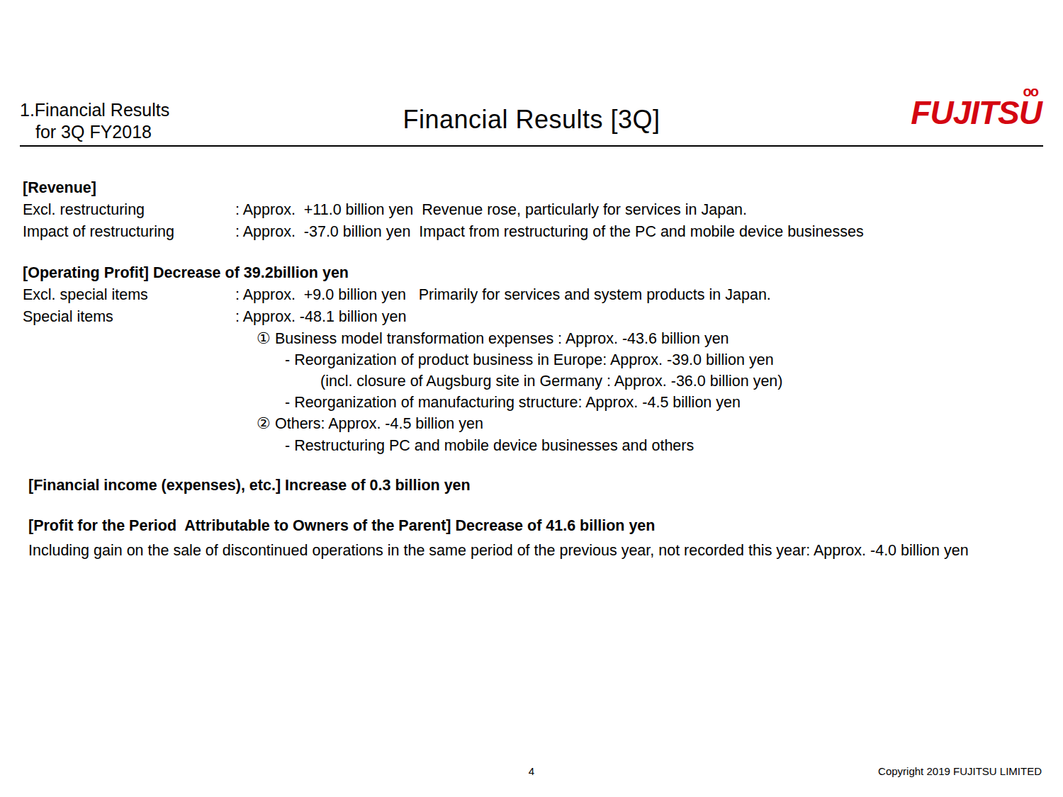1.Financial Resultsfor 3Q FY2018
Financial Results [3Q]
FUJITSUoo
[Revenue]
Excl. restructuring
: Approx. +11.0 billion yen Revenue rose, particularly for services in Japan.
Impact of restructuring
: Approx. -37.0 billion yen Impact from restructuring of the PC and mobile device businesses
[Operating Profit] Decrease of 39.2billion yen
Excl. special items
: Approx. +9.0 billion yen Primarily for services and system products in Japan.
Special items
: Approx. -48.1 billion yen
① Business model transformation expenses : Approx. -43.6 billion yen
- Reorganization of product business in Europe: Approx. -39.0 billion yen
(incl. closure of Augsburg site in Germany : Approx. -36.0 billion yen)
- Reorganization of manufacturing structure: Approx. -4.5 billion yen
② Others: Approx. -4.5 billion yen
- Restructuring PC and mobile device businesses and others
[Financial income (expenses), etc.] Increase of 0.3 billion yen
[Profit for the Period Attributable to Owners of the Parent] Decrease of 41.6 billion yen
Including gain on the sale of discontinued operations in the same period of the previous year, not recorded this year: Approx. -4.0 billion yen
4
Copyright 2019 FUJITSU LIMITED